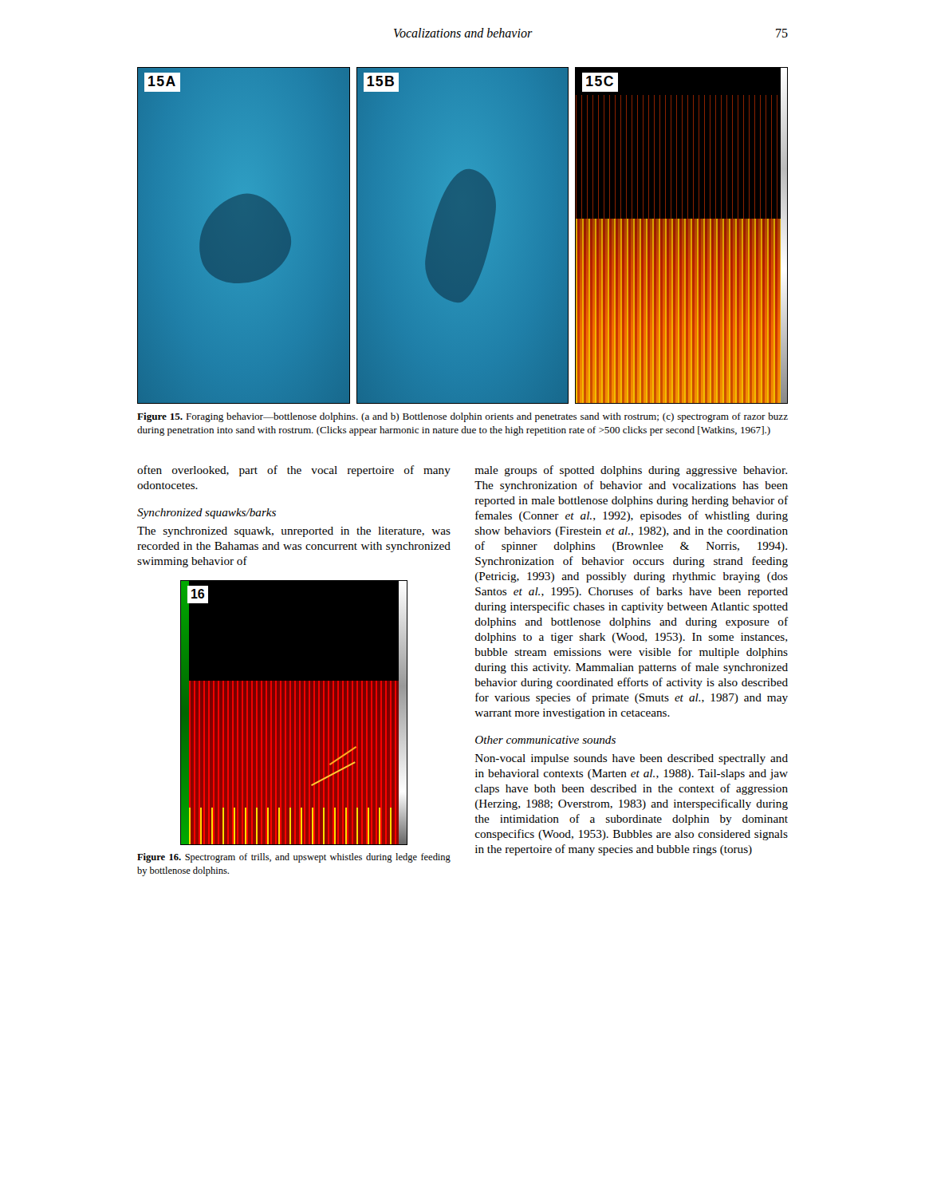Vocalizations and behavior 75
15A
15B
15C
Figure 15. Foraging behavior—bottlenose dolphins. (a and b) Bottlenose dolphin orients and penetrates sand with rostrum; (c) spectrogram of razor buzz during penetration into sand with rostrum. (Clicks appear harmonic in nature due to the high repetition rate of >500 clicks per second [Watkins, 1967].)
often overlooked, part of the vocal repertoire of many odontocetes.
Synchronized squawks/barks
The synchronized squawk, unreported in the literature, was recorded in the Bahamas and was concurrent with synchronized swimming behavior of
16
Figure 16. Spectrogram of trills, and upswept whistles during ledge feeding by bottlenose dolphins.
male groups of spotted dolphins during aggressive behavior. The synchronization of behavior and vocalizations has been reported in male bottlenose dolphins during herding behavior of females (Conner et al., 1992), episodes of whistling during show behaviors (Firestein et al., 1982), and in the coordination of spinner dolphins (Brownlee & Norris, 1994). Synchronization of behavior occurs during strand feeding (Petricig, 1993) and possibly during rhythmic braying (dos Santos et al., 1995). Choruses of barks have been reported during interspecific chases in captivity between Atlantic spotted dolphins and bottlenose dolphins and during exposure of dolphins to a tiger shark (Wood, 1953). In some instances, bubble stream emissions were visible for multiple dolphins during this activity. Mammalian patterns of male synchronized behavior during coordinated efforts of activity is also described for various species of primate (Smuts et al., 1987) and may warrant more investigation in cetaceans.
Other communicative sounds
Non-vocal impulse sounds have been described spectrally and in behavioral contexts (Marten et al., 1988). Tail-slaps and jaw claps have both been described in the context of aggression (Herzing, 1988; Overstrom, 1983) and interspecifically during the intimidation of a subordinate dolphin by dominant conspecifics (Wood, 1953). Bubbles are also considered signals in the repertoire of many species and bubble rings (torus)